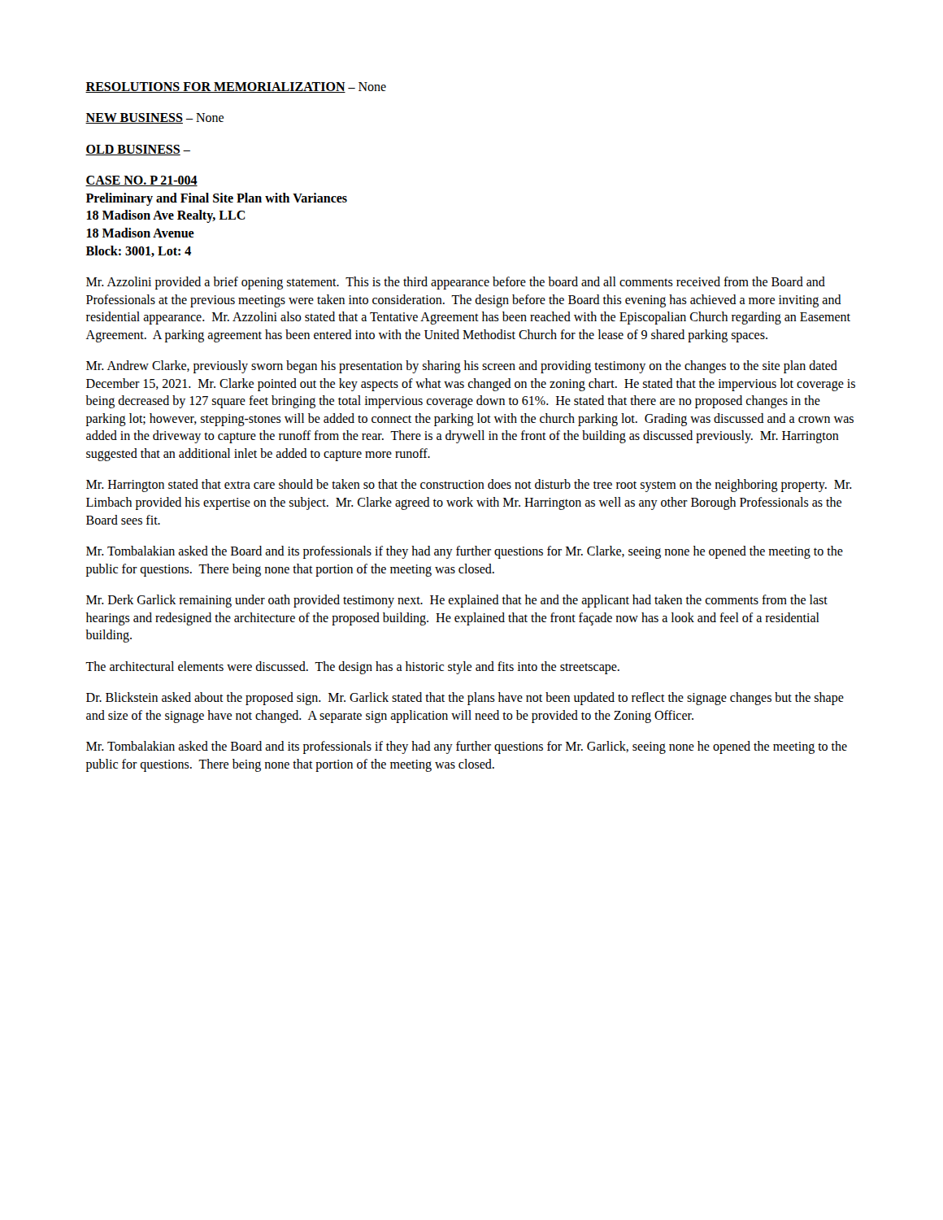RESOLUTIONS FOR MEMORIALIZATION – None
NEW BUSINESS – None
OLD BUSINESS –
CASE NO. P 21-004
Preliminary and Final Site Plan with Variances
18 Madison Ave Realty, LLC
18 Madison Avenue
Block: 3001, Lot: 4
Mr. Azzolini provided a brief opening statement. This is the third appearance before the board and all comments received from the Board and Professionals at the previous meetings were taken into consideration. The design before the Board this evening has achieved a more inviting and residential appearance. Mr. Azzolini also stated that a Tentative Agreement has been reached with the Episcopalian Church regarding an Easement Agreement. A parking agreement has been entered into with the United Methodist Church for the lease of 9 shared parking spaces.
Mr. Andrew Clarke, previously sworn began his presentation by sharing his screen and providing testimony on the changes to the site plan dated December 15, 2021. Mr. Clarke pointed out the key aspects of what was changed on the zoning chart. He stated that the impervious lot coverage is being decreased by 127 square feet bringing the total impervious coverage down to 61%. He stated that there are no proposed changes in the parking lot; however, stepping-stones will be added to connect the parking lot with the church parking lot. Grading was discussed and a crown was added in the driveway to capture the runoff from the rear. There is a drywell in the front of the building as discussed previously. Mr. Harrington suggested that an additional inlet be added to capture more runoff.
Mr. Harrington stated that extra care should be taken so that the construction does not disturb the tree root system on the neighboring property. Mr. Limbach provided his expertise on the subject. Mr. Clarke agreed to work with Mr. Harrington as well as any other Borough Professionals as the Board sees fit.
Mr. Tombalakian asked the Board and its professionals if they had any further questions for Mr. Clarke, seeing none he opened the meeting to the public for questions. There being none that portion of the meeting was closed.
Mr. Derk Garlick remaining under oath provided testimony next. He explained that he and the applicant had taken the comments from the last hearings and redesigned the architecture of the proposed building. He explained that the front façade now has a look and feel of a residential building.
The architectural elements were discussed. The design has a historic style and fits into the streetscape.
Dr. Blickstein asked about the proposed sign. Mr. Garlick stated that the plans have not been updated to reflect the signage changes but the shape and size of the signage have not changed. A separate sign application will need to be provided to the Zoning Officer.
Mr. Tombalakian asked the Board and its professionals if they had any further questions for Mr. Garlick, seeing none he opened the meeting to the public for questions. There being none that portion of the meeting was closed.